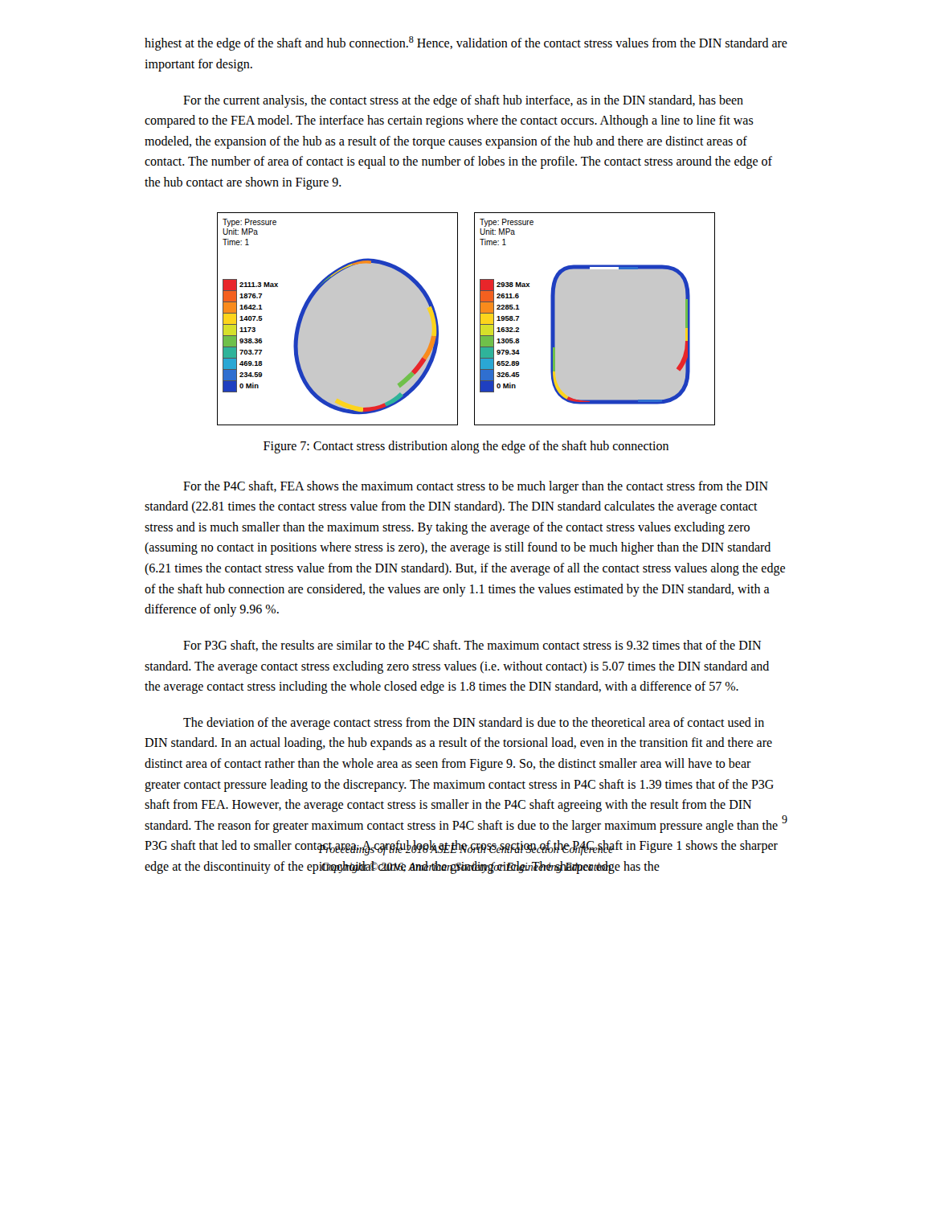highest at the edge of the shaft and hub connection.8 Hence, validation of the contact stress values from the DIN standard are important for design.
For the current analysis, the contact stress at the edge of shaft hub interface, as in the DIN standard, has been compared to the FEA model. The interface has certain regions where the contact occurs. Although a line to line fit was modeled, the expansion of the hub as a result of the torque causes expansion of the hub and there are distinct areas of contact. The number of area of contact is equal to the number of lobes in the profile. The contact stress around the edge of the hub contact are shown in Figure 9.
Type: Pressure
Unit: MPa
Time: 1
2111.3 Max
1876.7
1642.1
1407.5
1173
938.36
703.77
469.18
234.59
0 Min
Type: Pressure
Unit: MPa
Time: 1
2938 Max
2611.6
2285.1
1958.7
1632.2
1305.8
979.34
652.89
326.45
0 Min
Figure 7: Contact stress distribution along the edge of the shaft hub connection
For the P4C shaft, FEA shows the maximum contact stress to be much larger than the contact stress from the DIN standard (22.81 times the contact stress value from the DIN standard). The DIN standard calculates the average contact stress and is much smaller than the maximum stress. By taking the average of the contact stress values excluding zero (assuming no contact in positions where stress is zero), the average is still found to be much higher than the DIN standard (6.21 times the contact stress value from the DIN standard). But, if the average of all the contact stress values along the edge of the shaft hub connection are considered, the values are only 1.1 times the values estimated by the DIN standard, with a difference of only 9.96 %.
For P3G shaft, the results are similar to the P4C shaft. The maximum contact stress is 9.32 times that of the DIN standard. The average contact stress excluding zero stress values (i.e. without contact) is 5.07 times the DIN standard and the average contact stress including the whole closed edge is 1.8 times the DIN standard, with a difference of 57 %.
The deviation of the average contact stress from the DIN standard is due to the theoretical area of contact used in DIN standard. In an actual loading, the hub expands as a result of the torsional load, even in the transition fit and there are distinct area of contact rather than the whole area as seen from Figure 9. So, the distinct smaller area will have to bear greater contact pressure leading to the discrepancy. The maximum contact stress in P4C shaft is 1.39 times that of the P3G shaft from FEA. However, the average contact stress is smaller in the P4C shaft agreeing with the result from the DIN standard. The reason for greater maximum contact stress in P4C shaft is due to the larger maximum pressure angle than the P3G shaft that led to smaller contact area. A careful look at the cross section of the P4C shaft in Figure 1 shows the sharper edge at the discontinuity of the epitrochoidal curve and the grinding circle. The sharper edge has the
Proceedings of the 2016 ASEE North Central Section Conference
Copyright © 2016, American Society for Engineering Education
9